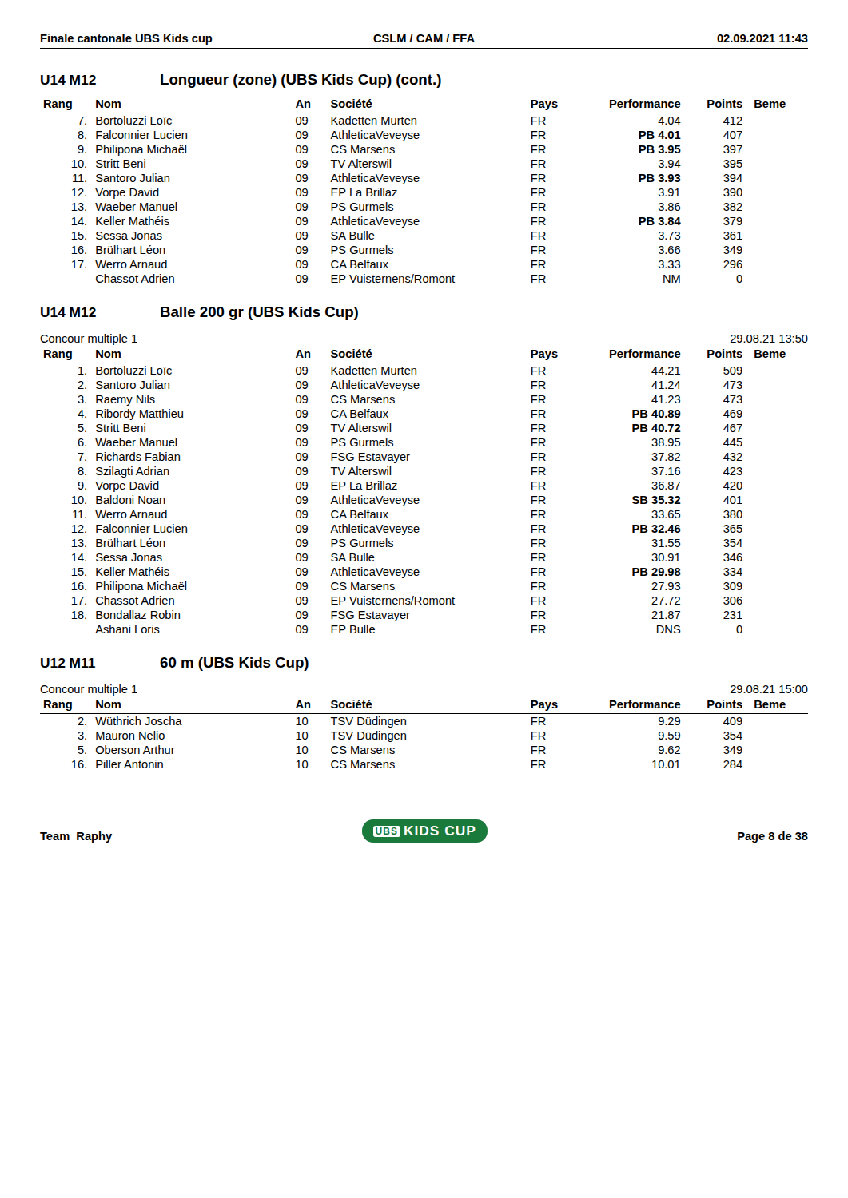Finale cantonale UBS Kids cup
CSLM / CAM / FFA
02.09.2021 11:43
U14 M12
Longueur (zone) (UBS Kids Cup) (cont.)
| Rang | Nom | An | Société | Pays | Performance | Points | Beme |
| --- | --- | --- | --- | --- | --- | --- | --- |
| 7. | Bortoluzzi Loïc | 09 | Kadetten Murten | FR | 4.04 | 412 | |
| 8. | Falconnier Lucien | 09 | AthleticaVeveyse | FR | PB 4.01 | 407 | |
| 9. | Philipona Michaël | 09 | CS Marsens | FR | PB 3.95 | 397 | |
| 10. | Stritt Beni | 09 | TV Alterswil | FR | 3.94 | 395 | |
| 11. | Santoro Julian | 09 | AthleticaVeveyse | FR | PB 3.93 | 394 | |
| 12. | Vorpe David | 09 | EP La Brillaz | FR | 3.91 | 390 | |
| 13. | Waeber Manuel | 09 | PS Gurmels | FR | 3.86 | 382 | |
| 14. | Keller Mathéis | 09 | AthleticaVeveyse | FR | PB 3.84 | 379 | |
| 15. | Sessa Jonas | 09 | SA Bulle | FR | 3.73 | 361 | |
| 16. | Brülhart Léon | 09 | PS Gurmels | FR | 3.66 | 349 | |
| 17. | Werro Arnaud | 09 | CA Belfaux | FR | 3.33 | 296 | |
| | Chassot Adrien | 09 | EP Vuisternens/Romont | FR | NM | 0 | |
U14 M12
Balle 200 gr (UBS Kids Cup)
Concour multiple 1
29.08.21 13:50
| Rang | Nom | An | Société | Pays | Performance | Points | Beme |
| --- | --- | --- | --- | --- | --- | --- | --- |
| 1. | Bortoluzzi Loïc | 09 | Kadetten Murten | FR | 44.21 | 509 | |
| 2. | Santoro Julian | 09 | AthleticaVeveyse | FR | 41.24 | 473 | |
| 3. | Raemy Nils | 09 | CS Marsens | FR | 41.23 | 473 | |
| 4. | Ribordy Matthieu | 09 | CA Belfaux | FR | PB 40.89 | 469 | |
| 5. | Stritt Beni | 09 | TV Alterswil | FR | PB 40.72 | 467 | |
| 6. | Waeber Manuel | 09 | PS Gurmels | FR | 38.95 | 445 | |
| 7. | Richards Fabian | 09 | FSG Estavayer | FR | 37.82 | 432 | |
| 8. | Szilagti Adrian | 09 | TV Alterswil | FR | 37.16 | 423 | |
| 9. | Vorpe David | 09 | EP La Brillaz | FR | 36.87 | 420 | |
| 10. | Baldoni Noan | 09 | AthleticaVeveyse | FR | SB 35.32 | 401 | |
| 11. | Werro Arnaud | 09 | CA Belfaux | FR | 33.65 | 380 | |
| 12. | Falconnier Lucien | 09 | AthleticaVeveyse | FR | PB 32.46 | 365 | |
| 13. | Brülhart Léon | 09 | PS Gurmels | FR | 31.55 | 354 | |
| 14. | Sessa Jonas | 09 | SA Bulle | FR | 30.91 | 346 | |
| 15. | Keller Mathéis | 09 | AthleticaVeveyse | FR | PB 29.98 | 334 | |
| 16. | Philipona Michaël | 09 | CS Marsens | FR | 27.93 | 309 | |
| 17. | Chassot Adrien | 09 | EP Vuisternens/Romont | FR | 27.72 | 306 | |
| 18. | Bondallaz Robin | 09 | FSG Estavayer | FR | 21.87 | 231 | |
| | Ashani Loris | 09 | EP Bulle | FR | DNS | 0 | |
U12 M11
60 m (UBS Kids Cup)
Concour multiple 1
29.08.21 15:00
| Rang | Nom | An | Société | Pays | Performance | Points | Beme |
| --- | --- | --- | --- | --- | --- | --- | --- |
| 2. | Wüthrich Joscha | 10 | TSV Düdingen | FR | 9.29 | 409 | |
| 3. | Mauron Nelio | 10 | TSV Düdingen | FR | 9.59 | 354 | |
| 5. | Oberson Arthur | 10 | CS Marsens | FR | 9.62 | 349 | |
| 16. | Piller Antonin | 10 | CS Marsens | FR | 10.01 | 284 | |
Team Raphy
UBSKIDS CUP
Page 8 de 38